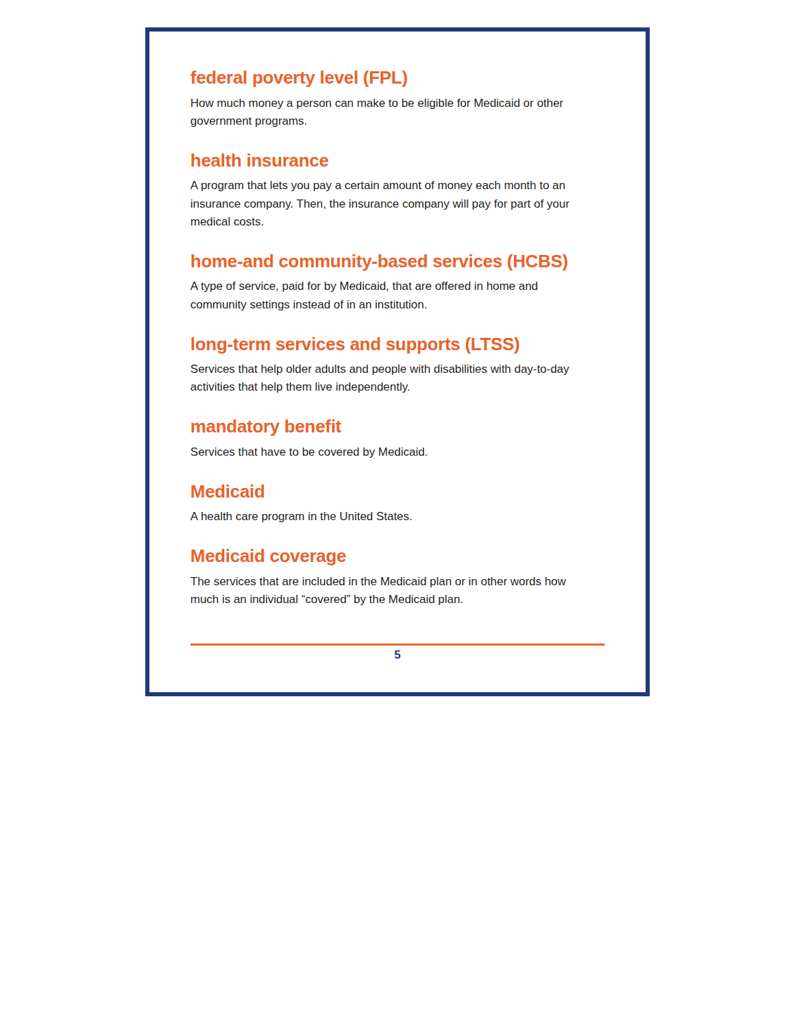federal poverty level (FPL)
How much money a person can make to be eligible for Medicaid or other government programs.
health insurance
A program that lets you pay a certain amount of money each month to an insurance company. Then, the insurance company will pay for part of your medical costs.
home-and community-based services (HCBS)
A type of service, paid for by Medicaid, that are offered in home and community settings instead of in an institution.
long-term services and supports (LTSS)
Services that help older adults and people with disabilities with day-to-day activities that help them live independently.
mandatory benefit
Services that have to be covered by Medicaid.
Medicaid
A health care program in the United States.
Medicaid coverage
The services that are included in the Medicaid plan or in other words how much is an individual “covered” by the Medicaid plan.
5